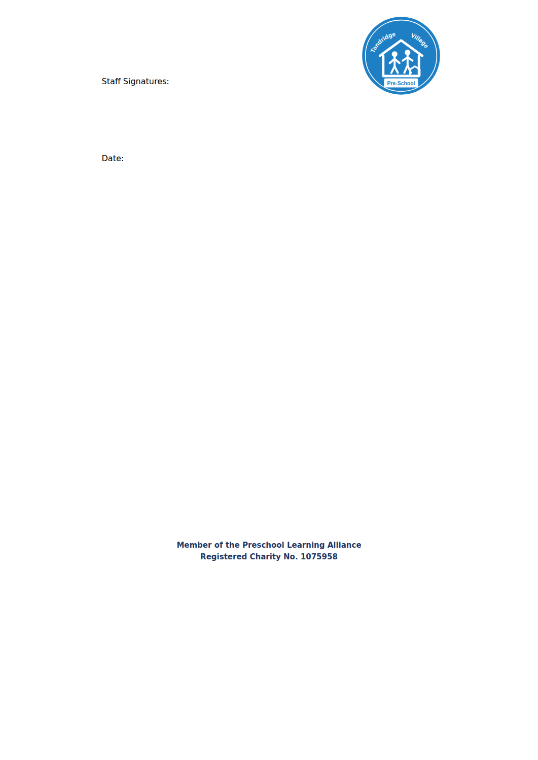Tandridge Village Pre-School
Staff Signatures:
Date:
Member of the Preschool Learning Alliance
Registered Charity No. 1075958